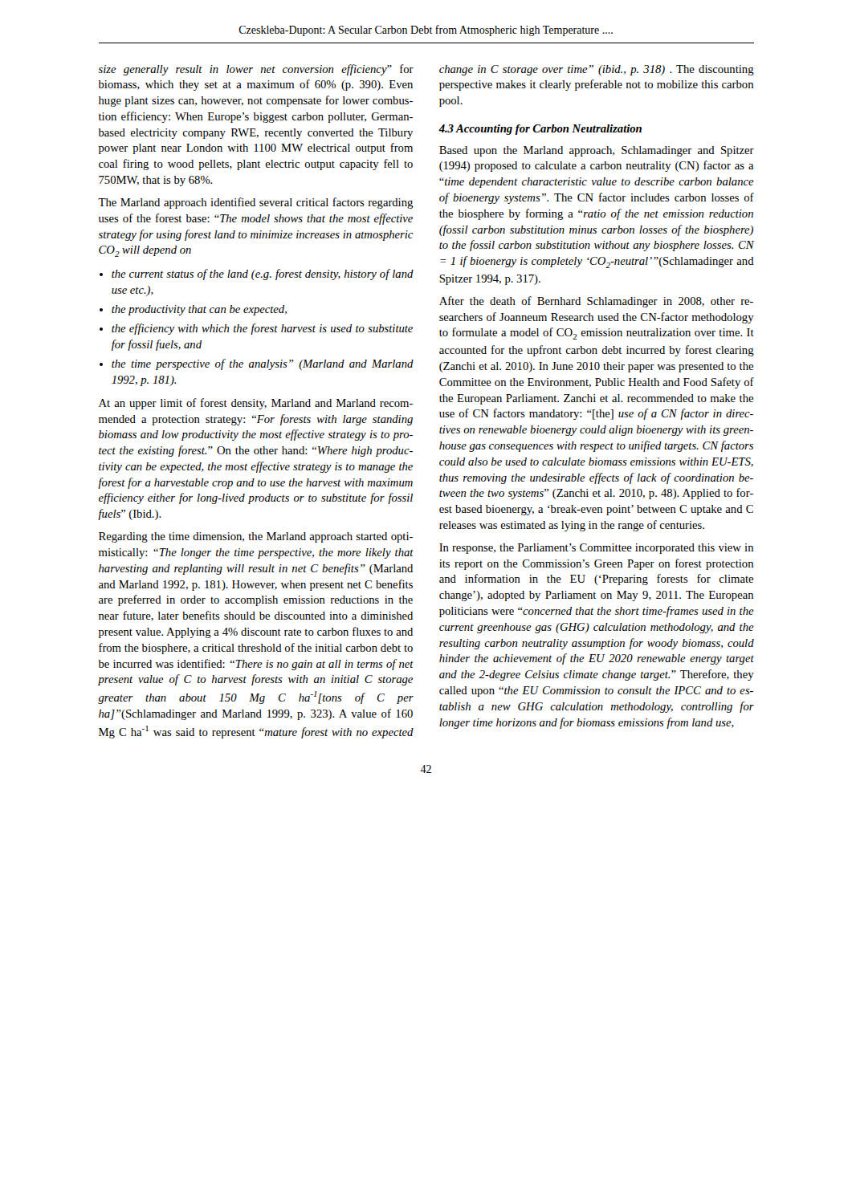Czeskleba-Dupont: A Secular Carbon Debt from Atmospheric high Temperature ....
size generally result in lower net conversion efficiency” for biomass, which they set at a maximum of 60% (p. 390). Even huge plant sizes can, however, not compensate for lower combustion efficiency: When Europe’s biggest carbon polluter, German-based electricity company RWE, recently converted the Tilbury power plant near London with 1100 MW electrical output from coal firing to wood pellets, plant electric output capacity fell to 750MW, that is by 68%.
The Marland approach identified several critical factors regarding uses of the forest base: “The model shows that the most effective strategy for using forest land to minimize increases in atmospheric CO2 will depend on
the current status of the land (e.g. forest density, history of land use etc.),
the productivity that can be expected,
the efficiency with which the forest harvest is used to substitute for fossil fuels, and
the time perspective of the analysis” (Marland and Marland 1992, p. 181).
At an upper limit of forest density, Marland and Marland recommended a protection strategy: “For forests with large standing biomass and low productivity the most effective strategy is to protect the existing forest.” On the other hand: “Where high productivity can be expected, the most effective strategy is to manage the forest for a harvestable crop and to use the harvest with maximum efficiency either for long-lived products or to substitute for fossil fuels” (Ibid.).
Regarding the time dimension, the Marland approach started optimistically: “The longer the time perspective, the more likely that harvesting and replanting will result in net C benefits” (Marland and Marland 1992, p. 181). However, when present net C benefits are preferred in order to accomplish emission reductions in the near future, later benefits should be discounted into a diminished present value. Applying a 4% discount rate to carbon fluxes to and from the biosphere, a critical threshold of the initial carbon debt to be incurred was identified: “There is no gain at all in terms of net present value of C to harvest forests with an initial C storage greater than about 150 Mg C ha-1[tons of C per ha]”(Schlamadinger and Marland 1999, p. 323). A value of 160 Mg C ha-1 was said to represent “mature forest with no expected change in C storage over time” (ibid., p. 318) . The discounting perspective makes it clearly preferable not to mobilize this carbon pool.
4.3 Accounting for Carbon Neutralization
Based upon the Marland approach, Schlamadinger and Spitzer (1994) proposed to calculate a carbon neutrality (CN) factor as a “time dependent characteristic value to describe carbon balance of bioenergy systems”. The CN factor includes carbon losses of the biosphere by forming a “ratio of the net emission reduction (fossil carbon substitution minus carbon losses of the biosphere) to the fossil carbon substitution without any biosphere losses. CN = 1 if bioenergy is completely ‘CO2-neutral’”(Schlamadinger and Spitzer 1994, p. 317).
After the death of Bernhard Schlamadinger in 2008, other researchers of Joanneum Research used the CN-factor methodology to formulate a model of CO2 emission neutralization over time. It accounted for the upfront carbon debt incurred by forest clearing (Zanchi et al. 2010). In June 2010 their paper was presented to the Committee on the Environment, Public Health and Food Safety of the European Parliament. Zanchi et al. recommended to make the use of CN factors mandatory: “[the] use of a CN factor in directives on renewable bioenergy could align bioenergy with its greenhouse gas consequences with respect to unified targets. CN factors could also be used to calculate biomass emissions within EU-ETS, thus removing the undesirable effects of lack of coordination between the two systems” (Zanchi et al. 2010, p. 48). Applied to forest based bioenergy, a ‘break-even point’ between C uptake and C releases was estimated as lying in the range of centuries.
In response, the Parliament’s Committee incorporated this view in its report on the Commission’s Green Paper on forest protection and information in the EU (‘Preparing forests for climate change’), adopted by Parliament on May 9, 2011. The European politicians were “concerned that the short time-frames used in the current greenhouse gas (GHG) calculation methodology, and the resulting carbon neutrality assumption for woody biomass, could hinder the achievement of the EU 2020 renewable energy target and the 2-degree Celsius climate change target.” Therefore, they called upon “the EU Commission to consult the IPCC and to establish a new GHG calculation methodology, controlling for longer time horizons and for biomass emissions from land use,
42